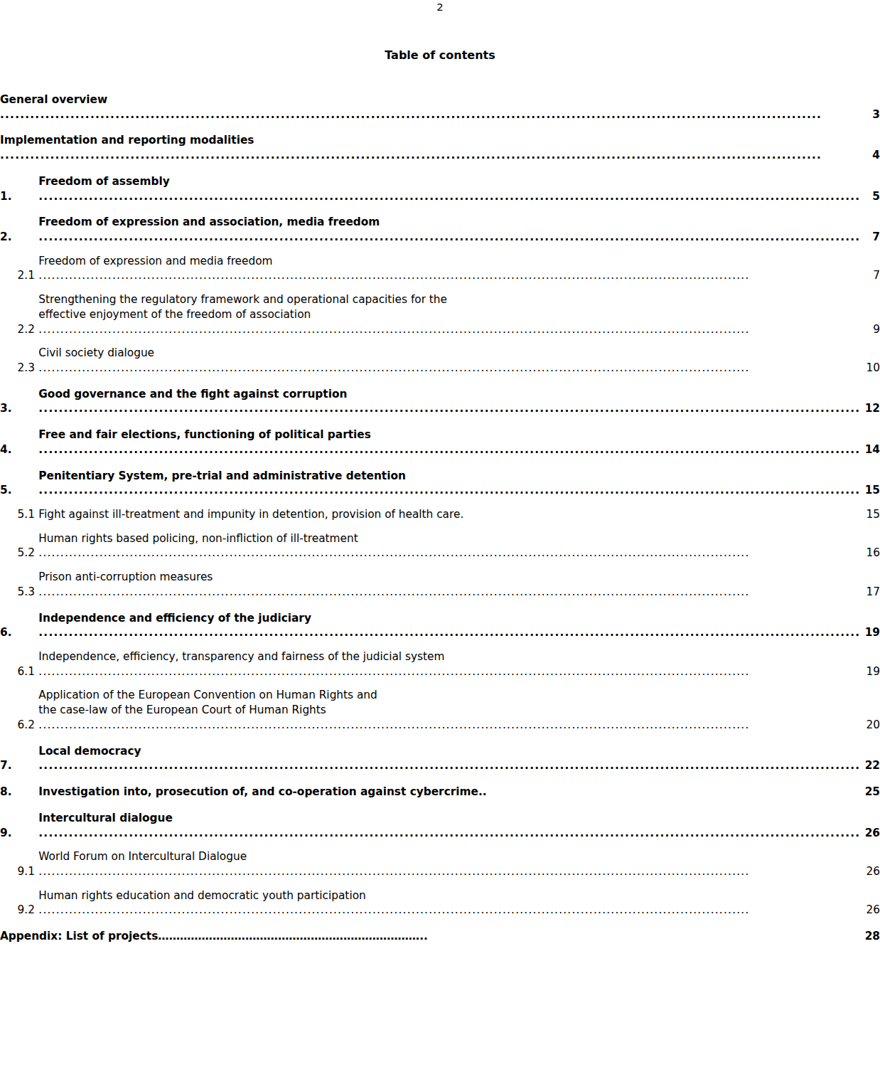2
Table of contents
| General overview | 3 |
| Implementation and reporting modalities | 4 |
| 1. | Freedom of assembly | 5 |
| 2. | Freedom of expression and association, media freedom | 7 |
| 2.1 | Freedom of expression and media freedom | 7 |
| 2.2 | Strengthening the regulatory framework and operational capacities for the effective enjoyment of the freedom of association | 9 |
| 2.3 | Civil society dialogue | 10 |
| 3. | Good governance and the fight against corruption | 12 |
| 4. | Free and fair elections, functioning of political parties | 14 |
| 5. | Penitentiary System, pre-trial and administrative detention | 15 |
| 5.1 | Fight against ill-treatment and impunity in detention, provision of health care . | 15 |
| 5.2 | Human rights based policing, non-infliction of ill-treatment | 16 |
| 5.3 | Prison anti-corruption measures | 17 |
| 6. | Independence and efficiency of the judiciary | 19 |
| 6.1 | Independence, efficiency, transparency and fairness of the judicial system | 19 |
| 6.2 | Application of the European Convention on Human Rights and the case-law of the European Court of Human Rights | 20 |
| 7. | Local democracy | 22 |
| 8. | Investigation into, prosecution of, and co-operation against cybercrime .. | 25 |
| 9. | Intercultural dialogue | 26 |
| 9.1 | World Forum on Intercultural Dialogue | 26 |
| 9.2 | Human rights education and democratic youth participation | 26 |
| Appendix: List of projects ……………………………………………………………….. | 28 |